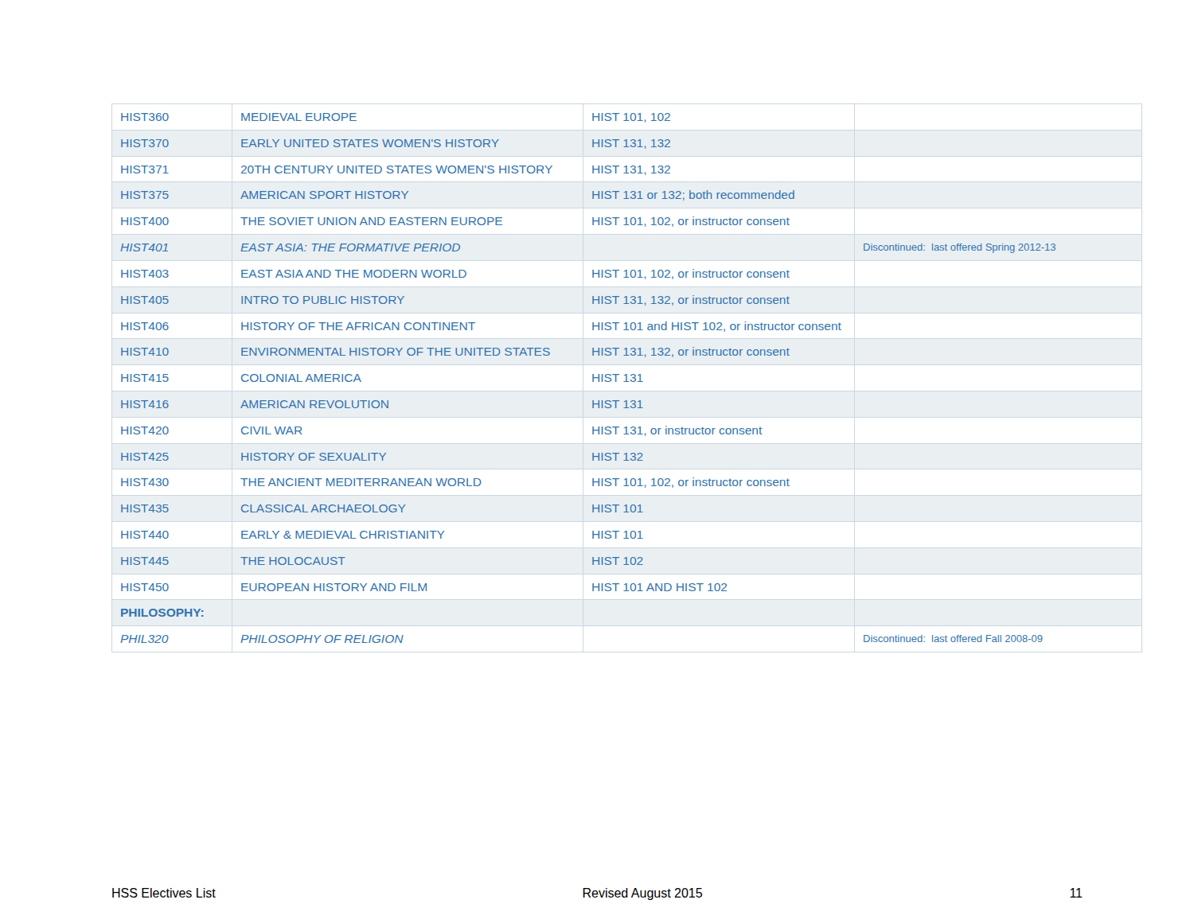| HIST360 | MEDIEVAL EUROPE | HIST 101, 102 | |
| HIST370 | EARLY UNITED STATES WOMEN'S HISTORY | HIST 131, 132 | |
| HIST371 | 20TH CENTURY UNITED STATES WOMEN'S HISTORY | HIST 131, 132 | |
| HIST375 | AMERICAN SPORT HISTORY | HIST 131 or 132; both recommended | |
| HIST400 | THE SOVIET UNION AND EASTERN EUROPE | HIST 101, 102, or instructor consent | |
| HIST401 | EAST ASIA: THE FORMATIVE PERIOD | | Discontinued: last offered Spring 2012-13 |
| HIST403 | EAST ASIA AND THE MODERN WORLD | HIST 101, 102, or instructor consent | |
| HIST405 | INTRO TO PUBLIC HISTORY | HIST 131, 132, or instructor consent | |
| HIST406 | HISTORY OF THE AFRICAN CONTINENT | HIST 101 and HIST 102, or instructor consent | |
| HIST410 | ENVIRONMENTAL HISTORY OF THE UNITED STATES | HIST 131, 132, or instructor consent | |
| HIST415 | COLONIAL AMERICA | HIST 131 | |
| HIST416 | AMERICAN REVOLUTION | HIST 131 | |
| HIST420 | CIVIL WAR | HIST 131, or instructor consent | |
| HIST425 | HISTORY OF SEXUALITY | HIST 132 | |
| HIST430 | THE ANCIENT MEDITERRANEAN WORLD | HIST 101, 102, or instructor consent | |
| HIST435 | CLASSICAL ARCHAEOLOGY | HIST 101 | |
| HIST440 | EARLY & MEDIEVAL CHRISTIANITY | HIST 101 | |
| HIST445 | THE HOLOCAUST | HIST 102 | |
| HIST450 | EUROPEAN HISTORY AND FILM | HIST 101 AND HIST 102 | |
| PHILOSOPHY: | | | |
| PHIL320 | PHILOSOPHY OF RELIGION | | Discontinued: last offered Fall 2008-09 |
HSS Electives List 11
Revised August 2015